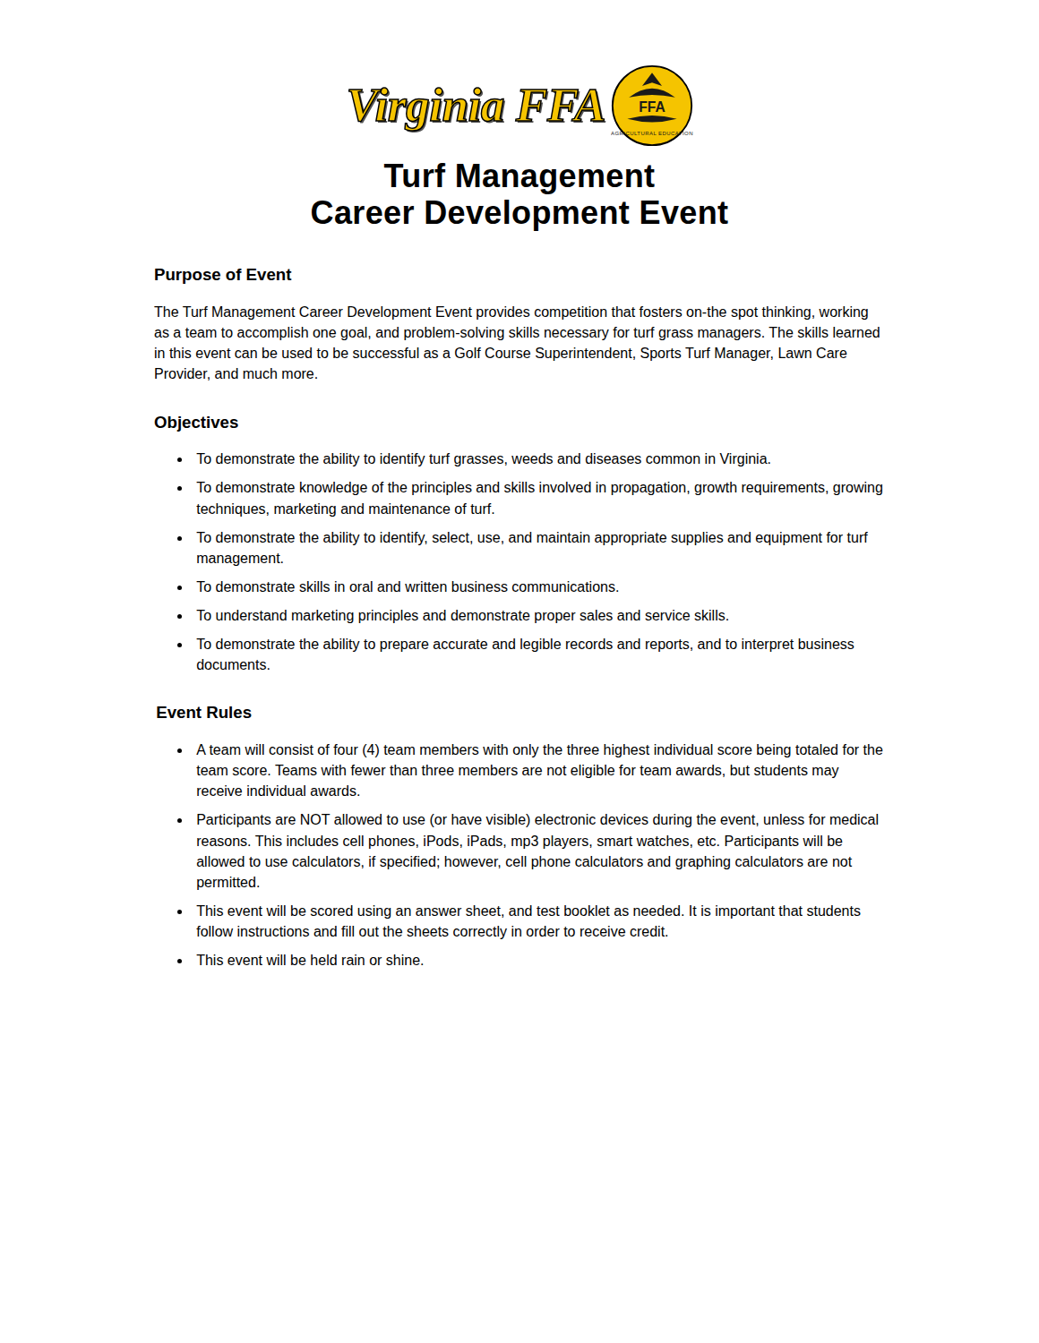Virginia FFA FFA AGRICULTURAL EDUCATION
Turf Management
Career Development Event
Purpose of Event
The Turf Management Career Development Event provides competition that fosters on-the spot thinking, working as a team to accomplish one goal, and problem-solving skills necessary for turf grass managers. The skills learned in this event can be used to be successful as a Golf Course Superintendent, Sports Turf Manager, Lawn Care Provider, and much more.
Objectives
To demonstrate the ability to identify turf grasses, weeds and diseases common in Virginia.
To demonstrate knowledge of the principles and skills involved in propagation, growth requirements, growing techniques, marketing and maintenance of turf.
To demonstrate the ability to identify, select, use, and maintain appropriate supplies and equipment for turf management.
To demonstrate skills in oral and written business communications.
To understand marketing principles and demonstrate proper sales and service skills.
To demonstrate the ability to prepare accurate and legible records and reports, and to interpret business documents.
Event Rules
A team will consist of four (4) team members with only the three highest individual score being totaled for the team score. Teams with fewer than three members are not eligible for team awards, but students may receive individual awards.
Participants are NOT allowed to use (or have visible) electronic devices during the event, unless for medical reasons. This includes cell phones, iPods, iPads, mp3 players, smart watches, etc. Participants will be allowed to use calculators, if specified; however, cell phone calculators and graphing calculators are not permitted.
This event will be scored using an answer sheet, and test booklet as needed. It is important that students follow instructions and fill out the sheets correctly in order to receive credit.
This event will be held rain or shine.